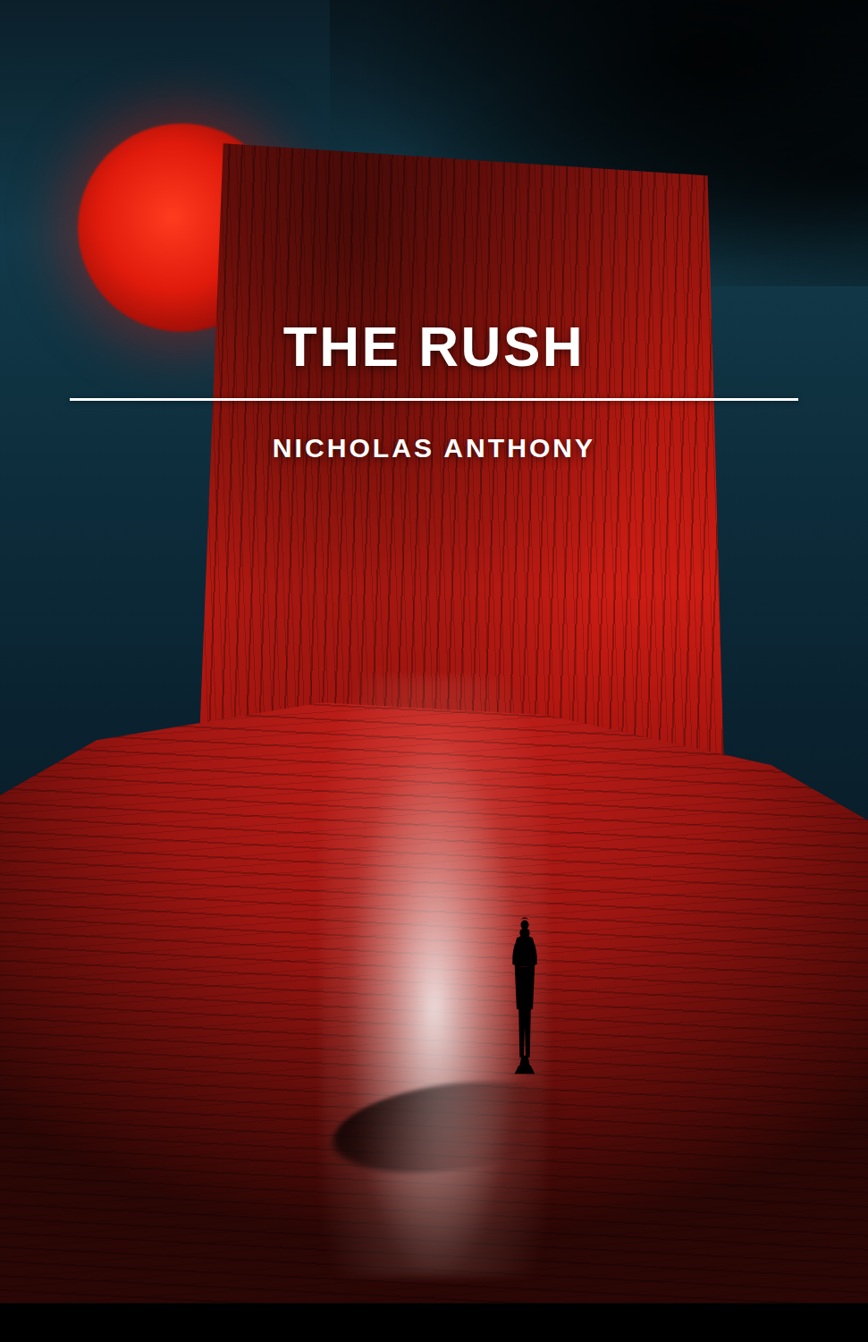THE RUSH
NICHOLAS ANTHONY